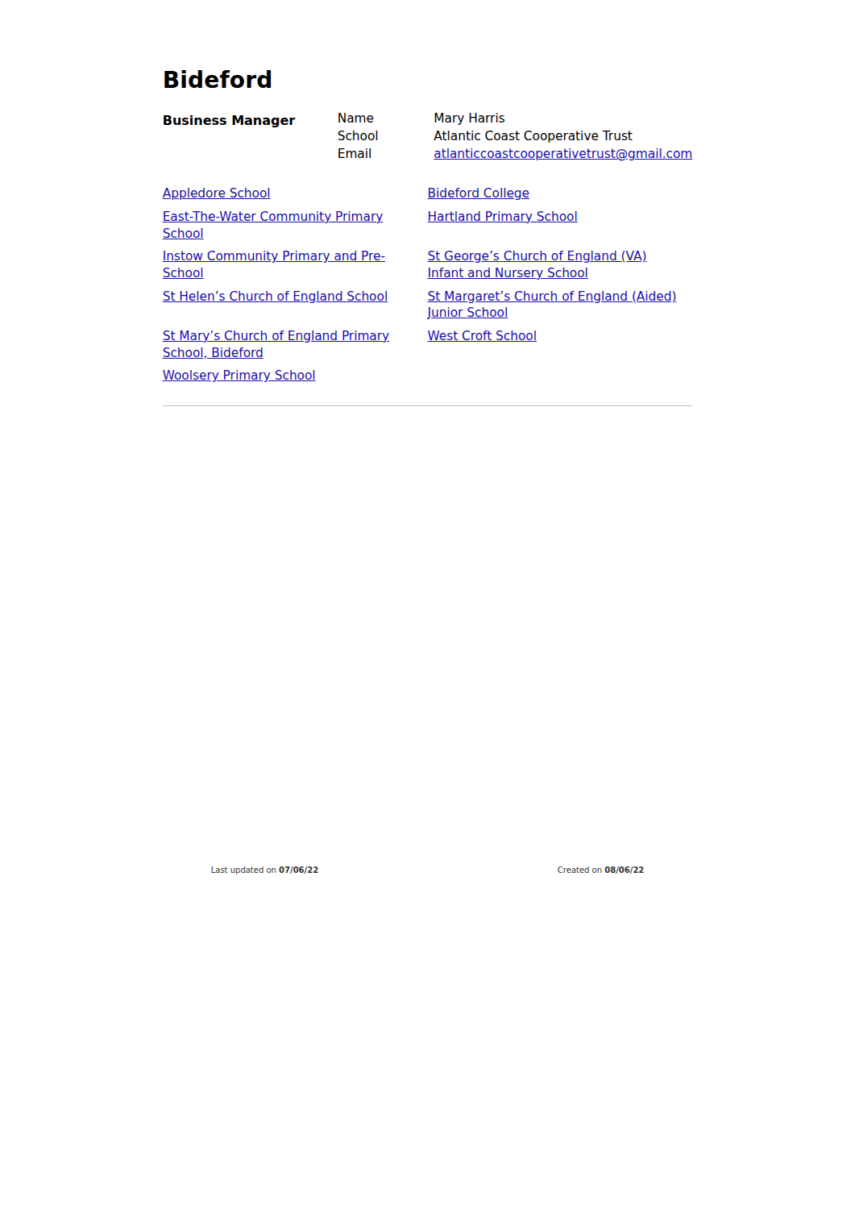Bideford
Business Manager
| Name | Mary Harris |
| School | Atlantic Coast Cooperative Trust |
| Email | atlanticcoastcooperativetrust@gmail.com |
| Appledore School | Bideford College |
| East-The-Water Community Primary School | Hartland Primary School |
| Instow Community Primary and Pre-School | St George’s Church of England (VA) Infant and Nursery School |
| St Helen’s Church of England School | St Margaret’s Church of England (Aided) Junior School |
| St Mary’s Church of England Primary School, Bideford | West Croft School |
| Woolsery Primary School | |
Last updated on 07/06/22 Created on 08/06/22